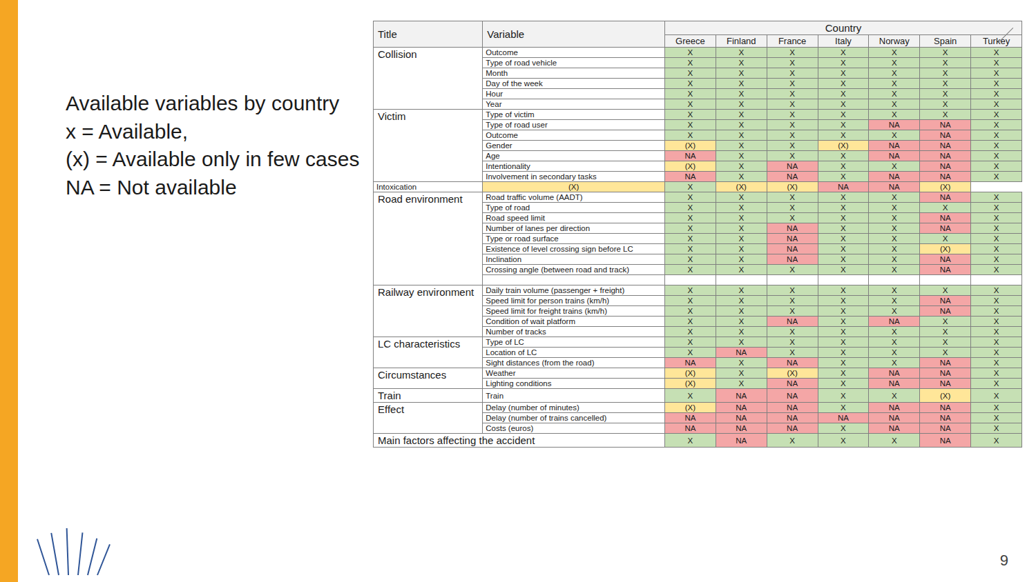Available variables by country
x = Available,
(x) = Available only in few cases
NA = Not available
| Title | Variable | Country |
| --- | --- | --- |
| Greece | Finland | France | Italy | Norway | Spain | Turkey |
| Collision | Outcome | X | X | X | X | X | X | X |
| Type of road vehicle | X | X | X | X | X | X | X |
| Month | X | X | X | X | X | X | X |
| Day of the week | X | X | X | X | X | X | X |
| Hour | X | X | X | X | X | X | X |
| Year | X | X | X | X | X | X | X |
| Victim | Type of victim | X | X | X | X | X | X | X |
| Type of road user | X | X | X | X | NA | NA | X |
| Outcome | X | X | X | X | X | NA | X |
| Gender | (X) | X | X | (X) | NA | NA | X |
| Age | NA | X | X | X | NA | NA | X |
| Intentionality | (X) | X | NA | X | X | NA | X |
| Involvement in secondary tasks | NA | X | NA | X | NA | NA | X |
| Intoxication | (X) | X | (X) | (X) | NA | NA | (X) |
| Road environment | Road traffic volume (AADT) | X | X | X | X | X | NA | X |
| Type of road | X | X | X | X | X | X | X |
| Road speed limit | X | X | X | X | X | NA | X |
| Number of lanes per direction | X | X | NA | X | X | NA | X |
| Type or road surface | X | X | NA | X | X | X | X |
| Existence of level crossing sign before LC | X | X | NA | X | X | (X) | X |
| Inclination | X | X | NA | X | X | NA | X |
| Crossing angle (between road and track) | X | X | X | X | X | NA | X |
| Railway environment | Daily train volume (passenger + freight) | X | X | X | X | X | X | X |
| Speed limit for person trains (km/h) | X | X | X | X | X | NA | X |
| Speed limit for freight trains (km/h) | X | X | X | X | X | NA | X |
| Condition of wait platform | X | X | NA | X | NA | X | X |
| Number of tracks | X | X | X | X | X | X | X |
| LC characteristics | Type of LC | X | X | X | X | X | X | X |
| Location of LC | X | NA | X | X | X | X | X |
| Sight distances (from the road) | NA | X | NA | X | X | NA | X |
| Circumstances | Weather | (X) | X | (X) | X | NA | NA | X |
| Lighting conditions | (X) | X | NA | X | NA | NA | X |
| Train | Train | X | NA | NA | X | X | (X) | X |
| Effect | Delay (number of minutes) | (X) | NA | NA | X | NA | NA | X |
| Delay (number of trains cancelled) | NA | NA | NA | NA | NA | NA | X |
| Costs (euros) | NA | NA | NA | X | NA | NA | X |
| Main factors affecting the accident | X | NA | X | X | X | NA | X |
9